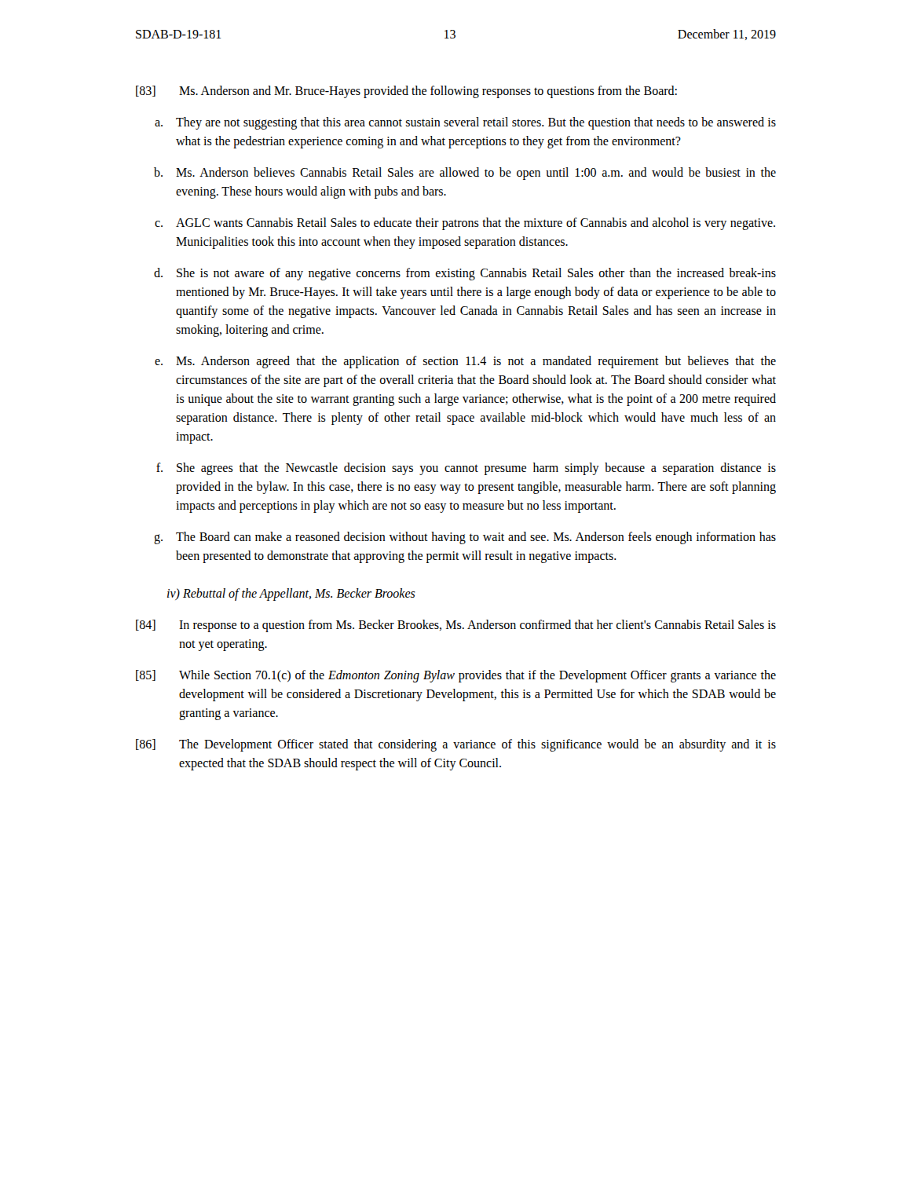SDAB-D-19-181 13 December 11, 2019
[83]
Ms. Anderson and Mr. Bruce-Hayes provided the following responses to questions from the Board:
They are not suggesting that this area cannot sustain several retail stores. But the question that needs to be answered is what is the pedestrian experience coming in and what perceptions to they get from the environment?
Ms. Anderson believes Cannabis Retail Sales are allowed to be open until 1:00 a.m. and would be busiest in the evening. These hours would align with pubs and bars.
AGLC wants Cannabis Retail Sales to educate their patrons that the mixture of Cannabis and alcohol is very negative. Municipalities took this into account when they imposed separation distances.
She is not aware of any negative concerns from existing Cannabis Retail Sales other than the increased break-ins mentioned by Mr. Bruce-Hayes. It will take years until there is a large enough body of data or experience to be able to quantify some of the negative impacts. Vancouver led Canada in Cannabis Retail Sales and has seen an increase in smoking, loitering and crime.
Ms. Anderson agreed that the application of section 11.4 is not a mandated requirement but believes that the circumstances of the site are part of the overall criteria that the Board should look at. The Board should consider what is unique about the site to warrant granting such a large variance; otherwise, what is the point of a 200 metre required separation distance. There is plenty of other retail space available mid-block which would have much less of an impact.
She agrees that the Newcastle decision says you cannot presume harm simply because a separation distance is provided in the bylaw. In this case, there is no easy way to present tangible, measurable harm. There are soft planning impacts and perceptions in play which are not so easy to measure but no less important.
The Board can make a reasoned decision without having to wait and see. Ms. Anderson feels enough information has been presented to demonstrate that approving the permit will result in negative impacts.
iv) Rebuttal of the Appellant, Ms. Becker Brookes
[84]
In response to a question from Ms. Becker Brookes, Ms. Anderson confirmed that her client's Cannabis Retail Sales is not yet operating.
[85]
While Section 70.1(c) of the Edmonton Zoning Bylaw provides that if the Development Officer grants a variance the development will be considered a Discretionary Development, this is a Permitted Use for which the SDAB would be granting a variance.
[86]
The Development Officer stated that considering a variance of this significance would be an absurdity and it is expected that the SDAB should respect the will of City Council.